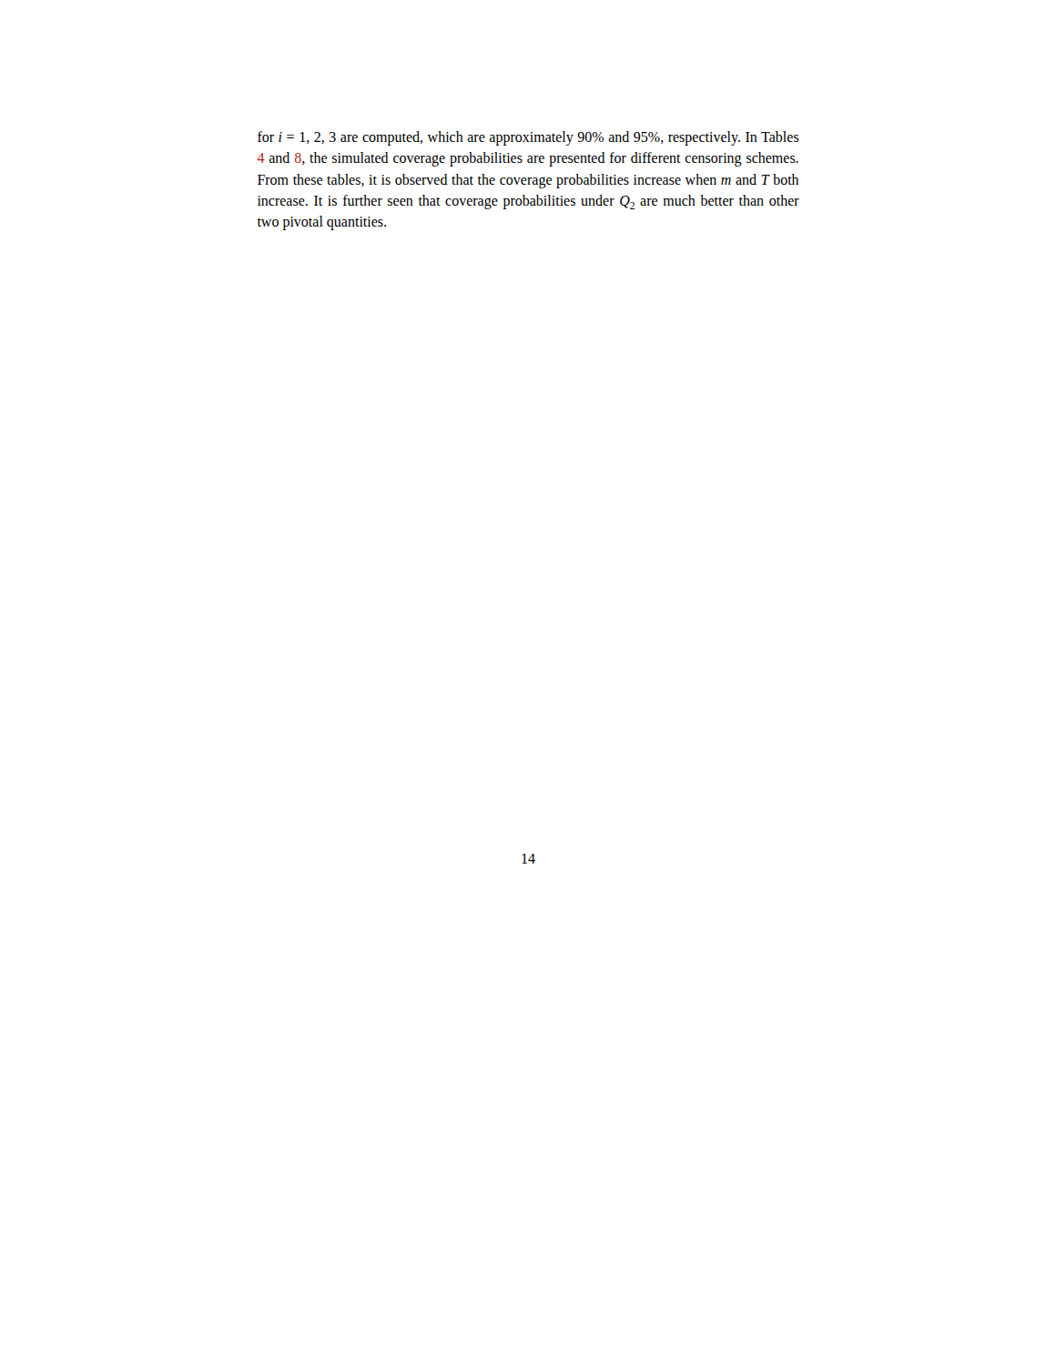for i = 1, 2, 3 are computed, which are approximately 90% and 95%, respectively. In Tables 4 and 8, the simulated coverage probabilities are presented for different censoring schemes. From these tables, it is observed that the coverage probabilities increase when m and T both increase. It is further seen that coverage probabilities under Q2 are much better than other two pivotal quantities.
14